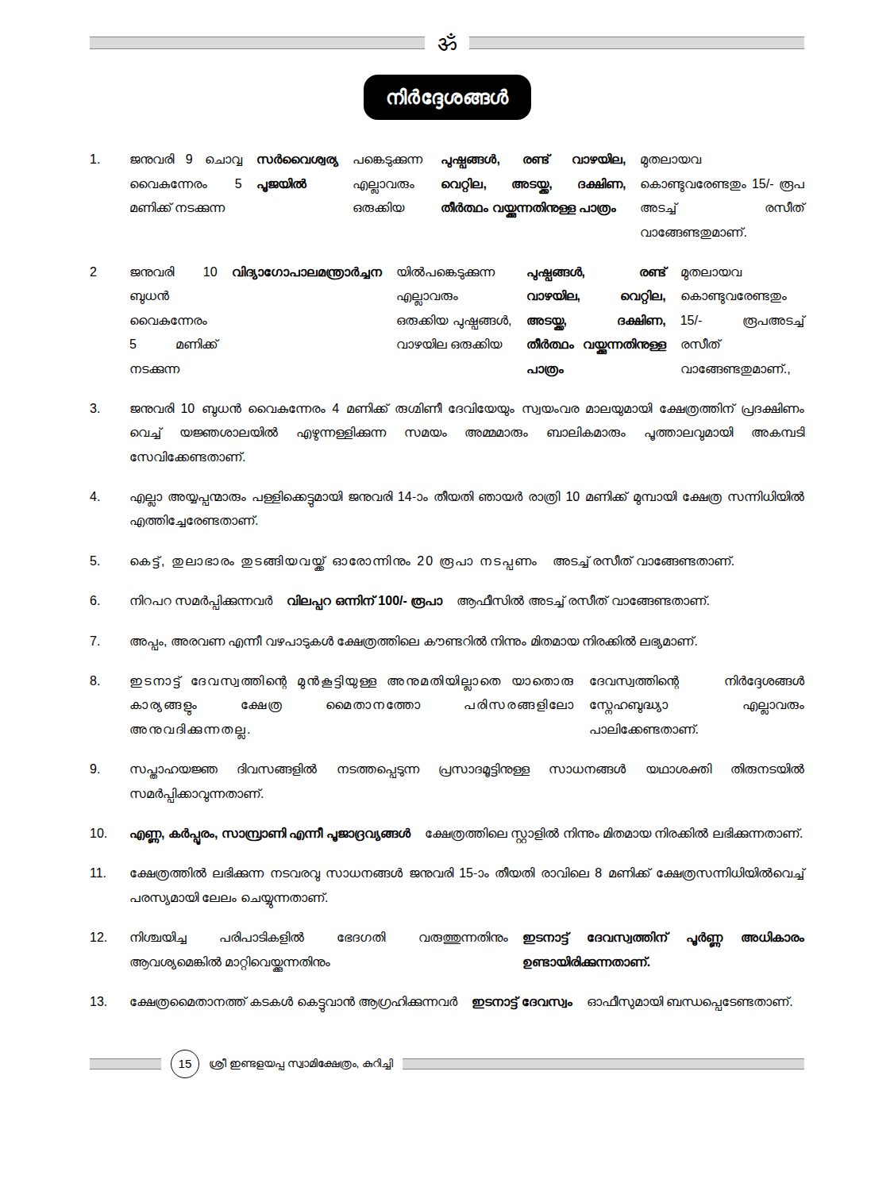ॐ
നിർദ്ദേശങ്ങൾ
ജനുവരി 9 ചൊവ്വ വൈകുന്നേരം 5 മണിക്ക് നടക്കുന്ന സർവൈശ്വര്യ പൂജയിൽ പങ്കെടുക്കുന്ന എല്ലാവരും ഒരുക്കിയ പുഷ്പങ്ങൾ, രണ്ട് വാഴയില, വെറ്റില, അടയ്ക്ക, ദക്ഷിണ, തീർത്ഥം വയ്ക്കുന്നതിനുള്ള പാത്രം മുതലായവ കൊണ്ടുവരേണ്ടതും 15/- രൂപ അടച്ച് രസീത് വാങ്ങേണ്ടതുമാണ്.
ജനുവരി 10 ബുധൻ വൈകുന്നേരം 5 മണിക്ക് നടക്കുന്ന വിദ്യാഗോപാലമന്ത്രാർച്ചന യിൽപങ്കെടുക്കുന്ന എല്ലാവരും ഒരുക്കിയ പുഷ്പങ്ങൾ, വാഴയില ഒരുക്കിയ പുഷ്പങ്ങൾ, രണ്ട് വാഴയില, വെറ്റില, അടയ്ക്ക, ദക്ഷിണ, തീർത്ഥം വയ്ക്കുന്നതിനുള്ള പാത്രം മുതലായവ കൊണ്ടുവരേണ്ടതും 15/- രൂപഅടച്ച് രസീത് വാങ്ങേണ്ടതുമാണ്.,
ജനുവരി 10 ബുധൻ വൈകുന്നേരം 4 മണിക്ക് രുഗ്മിണീ ദേവിയേയും സ്വയംവര മാലയുമായി ക്ഷേത്രത്തിന് പ്രദക്ഷിണം വെച്ച് യജ്ഞശാലയിൽ എഴുന്നള്ളിക്കുന്ന സമയം അമ്മമാരും ബാലികമാരും പൂത്താലവുമായി അകമ്പടി സേവിക്കേണ്ടതാണ്.
എല്ലാ അയ്യപ്പന്മാരും പള്ളിക്കെട്ടുമായി ജനുവരി 14-ാം തീയതി ഞായർ രാത്രി 10 മണിക്ക് മുമ്പായി ക്ഷേത്ര സന്നിധിയിൽ എത്തിച്ചേരേണ്ടതാണ്.
കെട്ട്, തുലാഭാരം തുടങ്ങിയവയ്ക്ക് ഓരോന്നിനും 20 രൂപാ നടപ്പണം അടച്ച് രസീത് വാങ്ങേണ്ടതാണ്.
നിറപറ സമർപ്പിക്കുന്നവർ വിലപ്പറ ഒന്നിന് 100/- രൂപാ ആഫീസിൽ അടച്ച് രസീത് വാങ്ങേണ്ടതാണ്.
അപ്പം, അരവണ എന്നീ വഴപാടുകൾ ക്ഷേത്രത്തിലെ കൗണ്ടറിൽ നിന്നും മിതമായ നിരക്കിൽ ലഭ്യമാണ്.
ഇടനാട്ട് ദേവസ്വത്തിന്റെ മുൻകൂട്ടിയുള്ള അനുമതിയില്ലാതെ യാതൊരു കാര്യങ്ങളും ക്ഷേത്ര മൈതാനത്തോ പരിസരങ്ങളിലോ അനുവദിക്കുന്നതല്ല. ദേവസ്വത്തിന്റെ നിർദ്ദേശങ്ങൾ സ്നേഹബുദ്ധ്യാ എല്ലാവരും പാലിക്കേണ്ടതാണ്.
സപ്താഹയജ്ഞ ദിവസങ്ങളിൽ നടത്തപ്പെടുന്ന പ്രസാദമൂട്ടിനുള്ള സാധനങ്ങൾ യഥാശക്തി തിരുനടയിൽ സമർപ്പിക്കാവുന്നതാണ്.
എണ്ണ, കർപ്പൂരം, സാമ്പ്രാണി എന്നീ പൂജാദ്രവ്യങ്ങൾ ക്ഷേത്രത്തിലെ സ്റ്റാളിൽ നിന്നും മിതമായ നിരക്കിൽ ലഭിക്കുന്നതാണ്.
ക്ഷേത്രത്തിൽ ലഭിക്കുന്ന നടവരവു സാധനങ്ങൾ ജനുവരി 15-ാം തീയതി രാവിലെ 8 മണിക്ക് ക്ഷേത്രസന്നിധിയിൽവെച്ച് പരസ്യമായി ലേലം ചെയ്യുന്നതാണ്.
നിശ്ചയിച്ച പരിപാടികളിൽ ഭേദഗതി വരുത്തുന്നതിനും ആവശ്യമെങ്കിൽ മാറ്റിവെയ്ക്കുന്നതിനും ഇടനാട്ട് ദേവസ്വത്തിന് പൂർണ്ണ അധികാരം ഉണ്ടായിരിക്കുന്നതാണ്.
ക്ഷേത്രമൈതാനത്ത് കടകൾ കെട്ടുവാൻ ആഗ്രഹിക്കുന്നവർ ഇടനാട്ട് ദേവസ്വം ഓഫീസുമായി ബന്ധപ്പെടേണ്ടതാണ്.
15
ശ്രീ ഇണ്ടളയപ്പ സ്വാമിക്ഷേത്രം, കുറിച്ചി